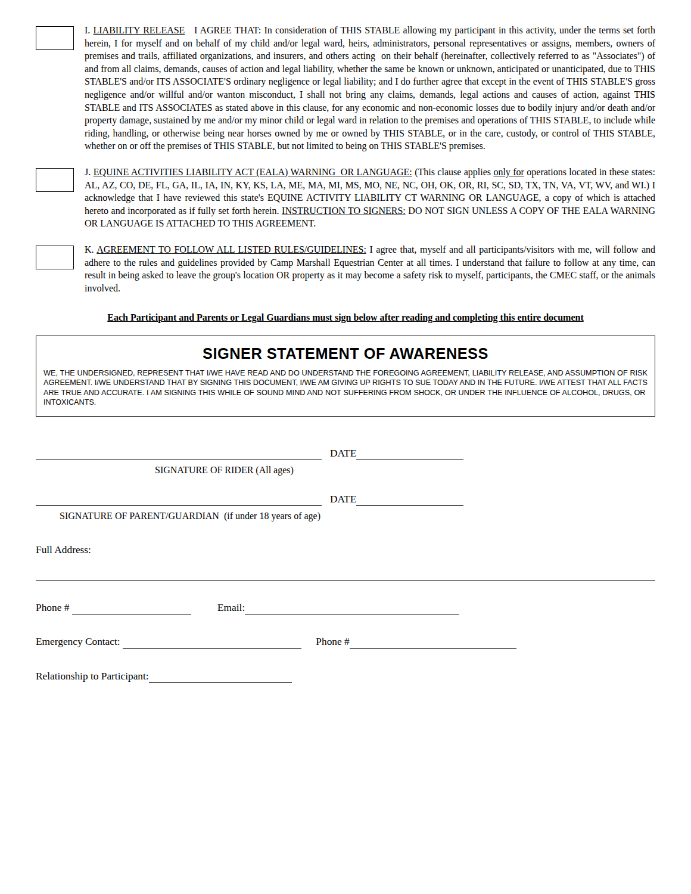I. LIABILITY RELEASE I AGREE THAT: In consideration of THIS STABLE allowing my participant in this activity, under the terms set forth herein, I for myself and on behalf of my child and/or legal ward, heirs, administrators, personal representatives or assigns, members, owners of premises and trails, affiliated organizations, and insurers, and others acting on their behalf (hereinafter, collectively referred to as "Associates") of and from all claims, demands, causes of action and legal liability, whether the same be known or unknown, anticipated or unanticipated, due to THIS STABLE'S and/or ITS ASSOCIATE'S ordinary negligence or legal liability; and I do further agree that except in the event of THIS STABLE'S gross negligence and/or willful and/or wanton misconduct, I shall not bring any claims, demands, legal actions and causes of action, against THIS STABLE and ITS ASSOCIATES as stated above in this clause, for any economic and non-economic losses due to bodily injury and/or death and/or property damage, sustained by me and/or my minor child or legal ward in relation to the premises and operations of THIS STABLE, to include while riding, handling, or otherwise being near horses owned by me or owned by THIS STABLE, or in the care, custody, or control of THIS STABLE, whether on or off the premises of THIS STABLE, but not limited to being on THIS STABLE'S premises.
J. EQUINE ACTIVITIES LIABILITY ACT (EALA) WARNING OR LANGUAGE: (This clause applies only for operations located in these states: AL, AZ, CO, DE, FL, GA, IL, IA, IN, KY, KS, LA, ME, MA, MI, MS, MO, NE, NC, OH, OK, OR, RI, SC, SD, TX, TN, VA, VT, WV, and WI.) I acknowledge that I have reviewed this state's EQUINE ACTIVITY LIABILITY CT WARNING OR LANGUAGE, a copy of which is attached hereto and incorporated as if fully set forth herein. INSTRUCTION TO SIGNERS: DO NOT SIGN UNLESS A COPY OF THE EALA WARNING OR LANGUAGE IS ATTACHED TO THIS AGREEMENT.
K. AGREEMENT TO FOLLOW ALL LISTED RULES/GUIDELINES: I agree that, myself and all participants/visitors with me, will follow and adhere to the rules and guidelines provided by Camp Marshall Equestrian Center at all times. I understand that failure to follow at any time, can result in being asked to leave the group's location OR property as it may become a safety risk to myself, participants, the CMEC staff, or the animals involved.
Each Participant and Parents or Legal Guardians must sign below after reading and completing this entire document
SIGNER STATEMENT OF AWARENESS
WE, THE UNDERSIGNED, REPRESENT THAT I/WE HAVE READ AND DO UNDERSTAND THE FOREGOING AGREEMENT, LIABILITY RELEASE, AND ASSUMPTION OF RISK AGREEMENT. I/WE UNDERSTAND THAT BY SIGNING THIS DOCUMENT, I/WE AM GIVING UP RIGHTS TO SUE TODAY AND IN THE FUTURE. I/WE ATTEST THAT ALL FACTS ARE TRUE AND ACCURATE. I AM SIGNING THIS WHILE OF SOUND MIND AND NOT SUFFERING FROM SHOCK, OR UNDER THE INFLUENCE OF ALCOHOL, DRUGS, OR INTOXICANTS.
DATE
SIGNATURE OF RIDER (All ages)
DATE
SIGNATURE OF PARENT/GUARDIAN (if under 18 years of age)
Full Address:
Phone # Email:
Emergency Contact: Phone #
Relationship to Participant: